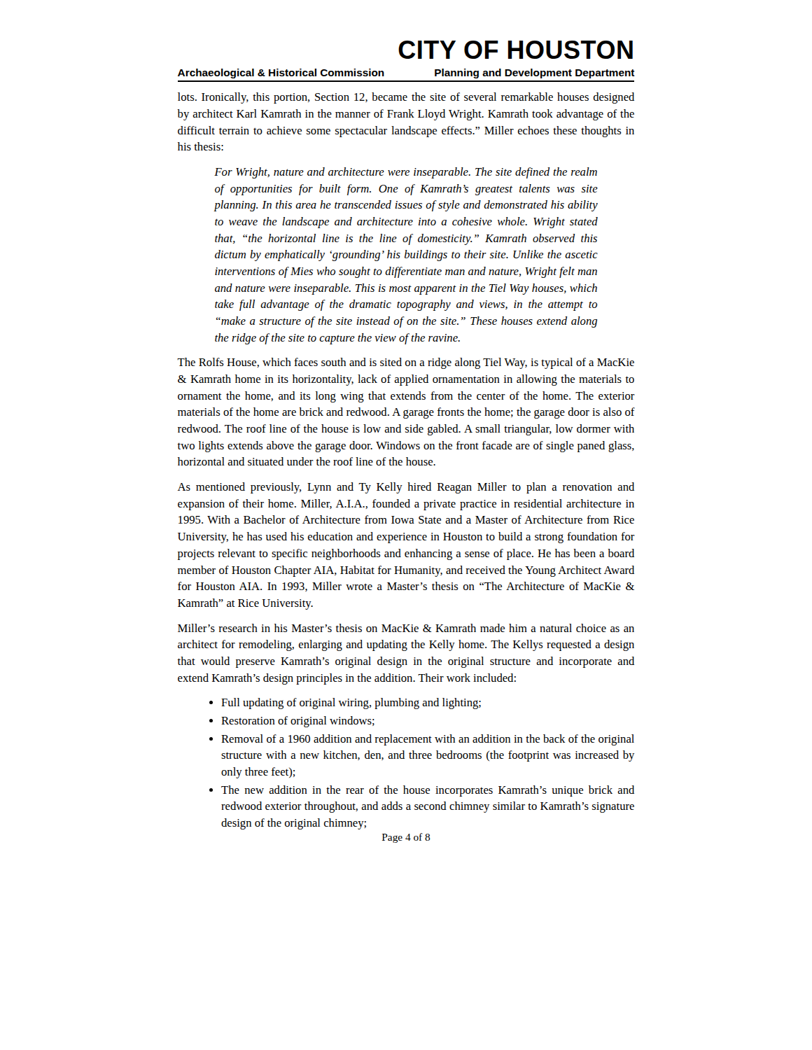CITY OF HOUSTON
Archaeological & Historical Commission Planning and Development Department
lots. Ironically, this portion, Section 12, became the site of several remarkable houses designed by architect Karl Kamrath in the manner of Frank Lloyd Wright. Kamrath took advantage of the difficult terrain to achieve some spectacular landscape effects.” Miller echoes these thoughts in his thesis:
For Wright, nature and architecture were inseparable. The site defined the realm of opportunities for built form. One of Kamrath’s greatest talents was site planning. In this area he transcended issues of style and demonstrated his ability to weave the landscape and architecture into a cohesive whole. Wright stated that, “the horizontal line is the line of domesticity.” Kamrath observed this dictum by emphatically ‘grounding’ his buildings to their site. Unlike the ascetic interventions of Mies who sought to differentiate man and nature, Wright felt man and nature were inseparable. This is most apparent in the Tiel Way houses, which take full advantage of the dramatic topography and views, in the attempt to “make a structure of the site instead of on the site.” These houses extend along the ridge of the site to capture the view of the ravine.
The Rolfs House, which faces south and is sited on a ridge along Tiel Way, is typical of a MacKie & Kamrath home in its horizontality, lack of applied ornamentation in allowing the materials to ornament the home, and its long wing that extends from the center of the home. The exterior materials of the home are brick and redwood. A garage fronts the home; the garage door is also of redwood. The roof line of the house is low and side gabled. A small triangular, low dormer with two lights extends above the garage door. Windows on the front facade are of single paned glass, horizontal and situated under the roof line of the house.
As mentioned previously, Lynn and Ty Kelly hired Reagan Miller to plan a renovation and expansion of their home. Miller, A.I.A., founded a private practice in residential architecture in 1995. With a Bachelor of Architecture from Iowa State and a Master of Architecture from Rice University, he has used his education and experience in Houston to build a strong foundation for projects relevant to specific neighborhoods and enhancing a sense of place. He has been a board member of Houston Chapter AIA, Habitat for Humanity, and received the Young Architect Award for Houston AIA. In 1993, Miller wrote a Master’s thesis on “The Architecture of MacKie & Kamrath” at Rice University.
Miller’s research in his Master’s thesis on MacKie & Kamrath made him a natural choice as an architect for remodeling, enlarging and updating the Kelly home. The Kellys requested a design that would preserve Kamrath’s original design in the original structure and incorporate and extend Kamrath’s design principles in the addition. Their work included:
Full updating of original wiring, plumbing and lighting;
Restoration of original windows;
Removal of a 1960 addition and replacement with an addition in the back of the original structure with a new kitchen, den, and three bedrooms (the footprint was increased by only three feet);
The new addition in the rear of the house incorporates Kamrath’s unique brick and redwood exterior throughout, and adds a second chimney similar to Kamrath’s signature design of the original chimney;
Page 4 of 8